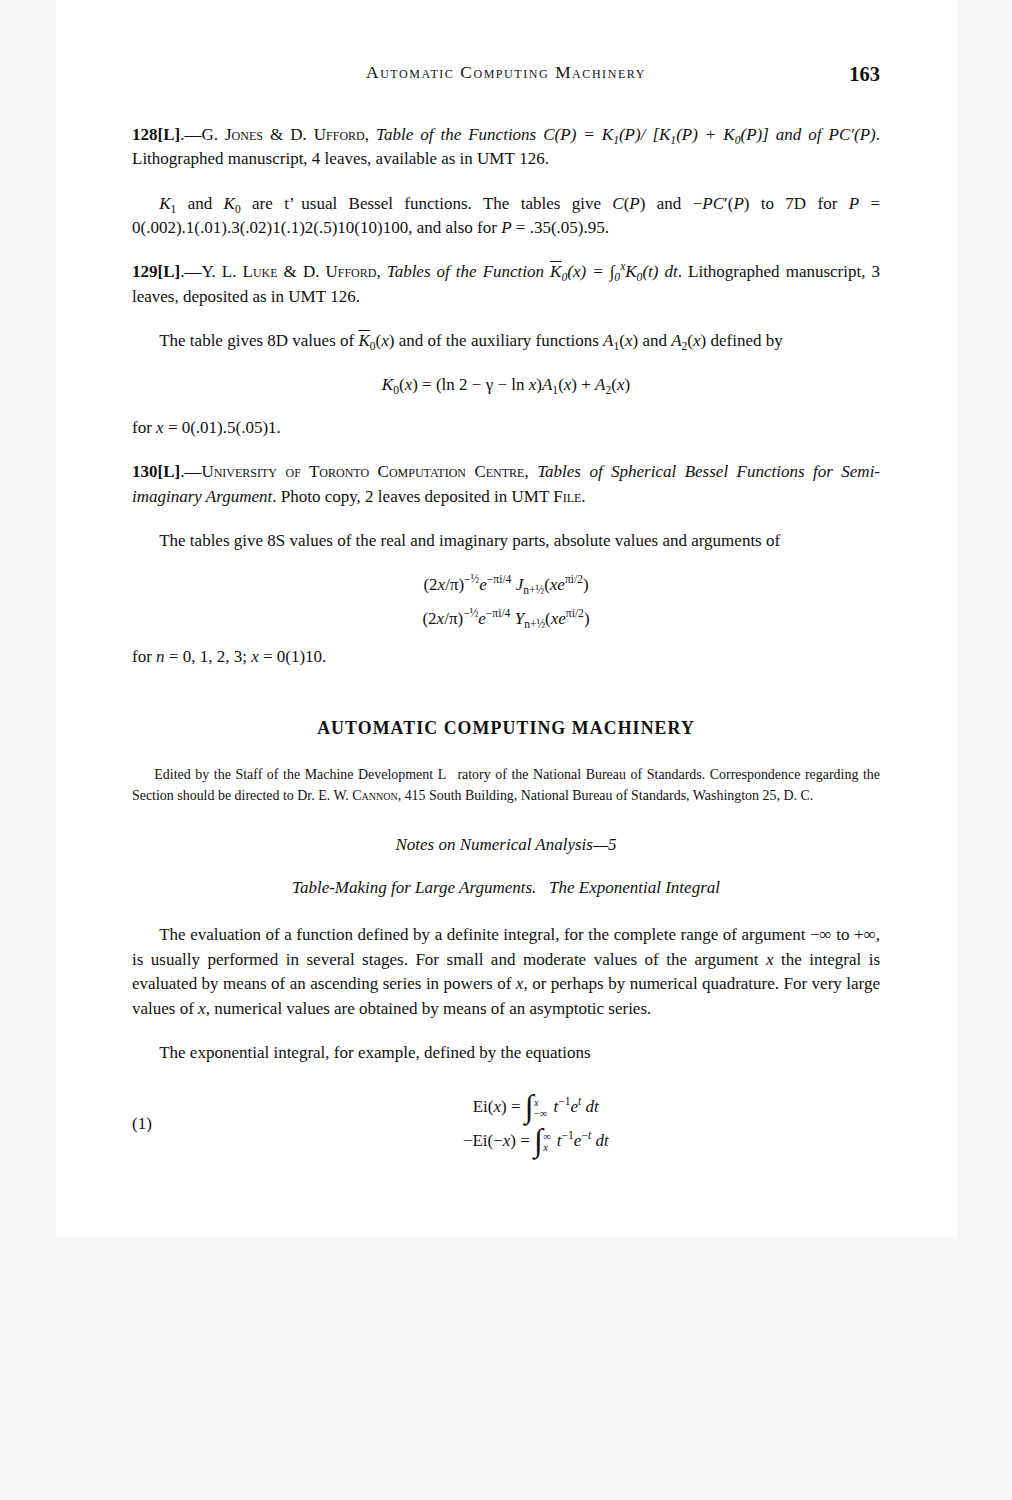Automatic Computing Machinery 163
128[L].—G. Jones & D. Ufford, Table of the Functions C(P) = K1(P)/ [K1(P) + K0(P)] and of PC′(P). Lithographed manuscript, 4 leaves, available as in UMT 126.
K1 and K0 are t’  usual Bessel functions. The tables give C(P) and −PC′(P) to 7D for P = 0(.002).1(.01).3(.02)1(.1)2(.5)10(10)100, and also for P = .35(.05).95.
129[L].—Y. L. Luke & D. Ufford, Tables of the Function K0(x) = ∫0xK0(t) dt. Lithographed manuscript, 3 leaves, deposited as in UMT 126.
The table gives 8D values of K0(x) and of the auxiliary functions A1(x) and A2(x) defined by
K0(x) = (ln 2 − γ − ln x)A1(x) + A2(x)
for x = 0(.01).5(.05)1.
130[L].—University of Toronto Computation Centre, Tables of Spherical Bessel Functions for Semi-imaginary Argument. Photo copy, 2 leaves deposited in UMT File.
The tables give 8S values of the real and imaginary parts, absolute values and arguments of
(2x/π)−½e−πi/4 Jn+½(xeπi/2)
(2x/π)−½e−πi/4 Yn+½(xeπi/2)
for n = 0, 1, 2, 3; x = 0(1)10.
AUTOMATIC COMPUTING MACHINERY
Edited by the Staff of the Machine Development L    ratory of the National Bureau of Standards. Correspondence regarding the Section should be directed to Dr. E. W. Cannon, 415 South Building, National Bureau of Standards, Washington 25, D. C.
Notes on Numerical Analysis—5
Table-Making for Large Arguments. The Exponential Integral
The evaluation of a function defined by a definite integral, for the complete range of argument −∞ to +∞, is usually performed in several stages. For small and moderate values of the argument x the integral is evaluated by means of an ascending series in powers of x, or perhaps by numerical quadrature. For very large values of x, numerical values are obtained by means of an asymptotic series.
The exponential integral, for example, defined by the equations
(1)
Ei(x) = ∫x−∞ t−1et dt
−Ei(−x) = ∫∞x t−1e−t dt